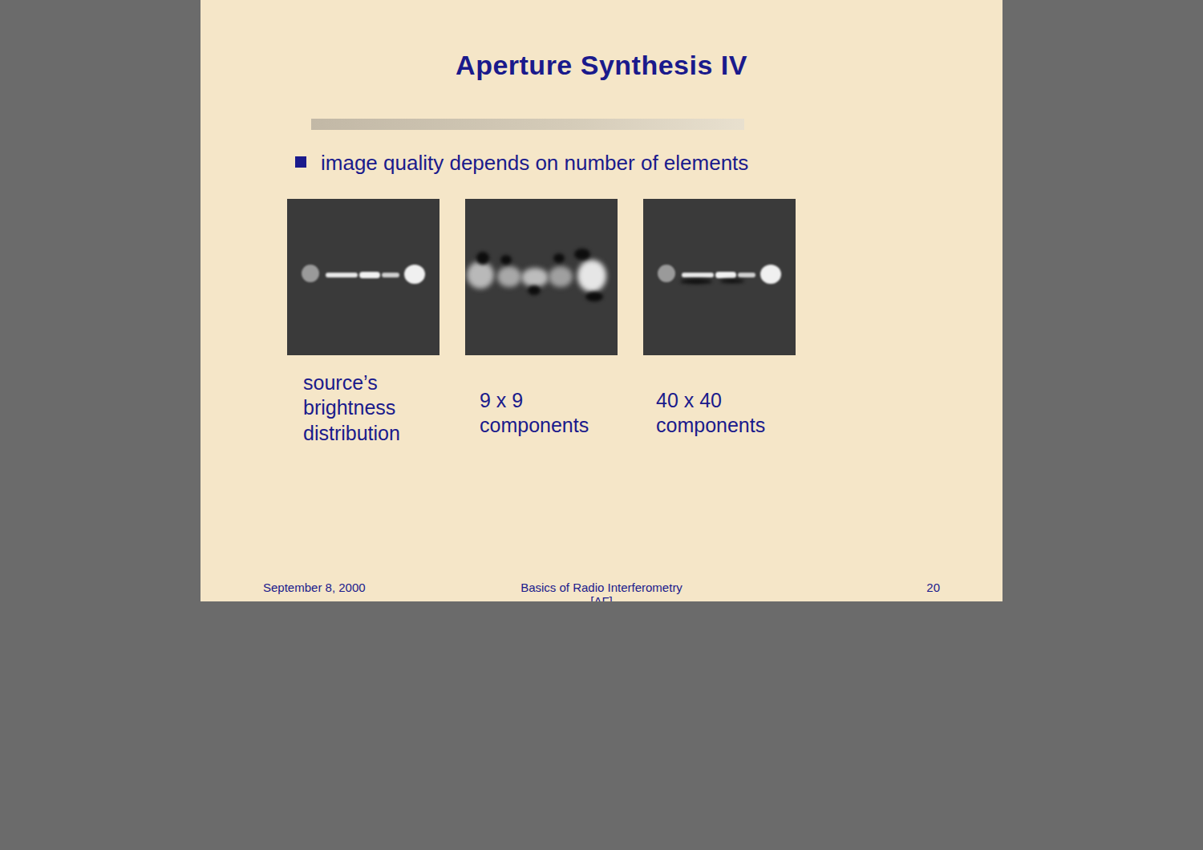Aperture Synthesis IV
image quality depends on number of elements
source’s
brightness
distribution
9 x 9
components
40 x 40
components
September 8, 2000 Basics of Radio Interferometry[AF] 20